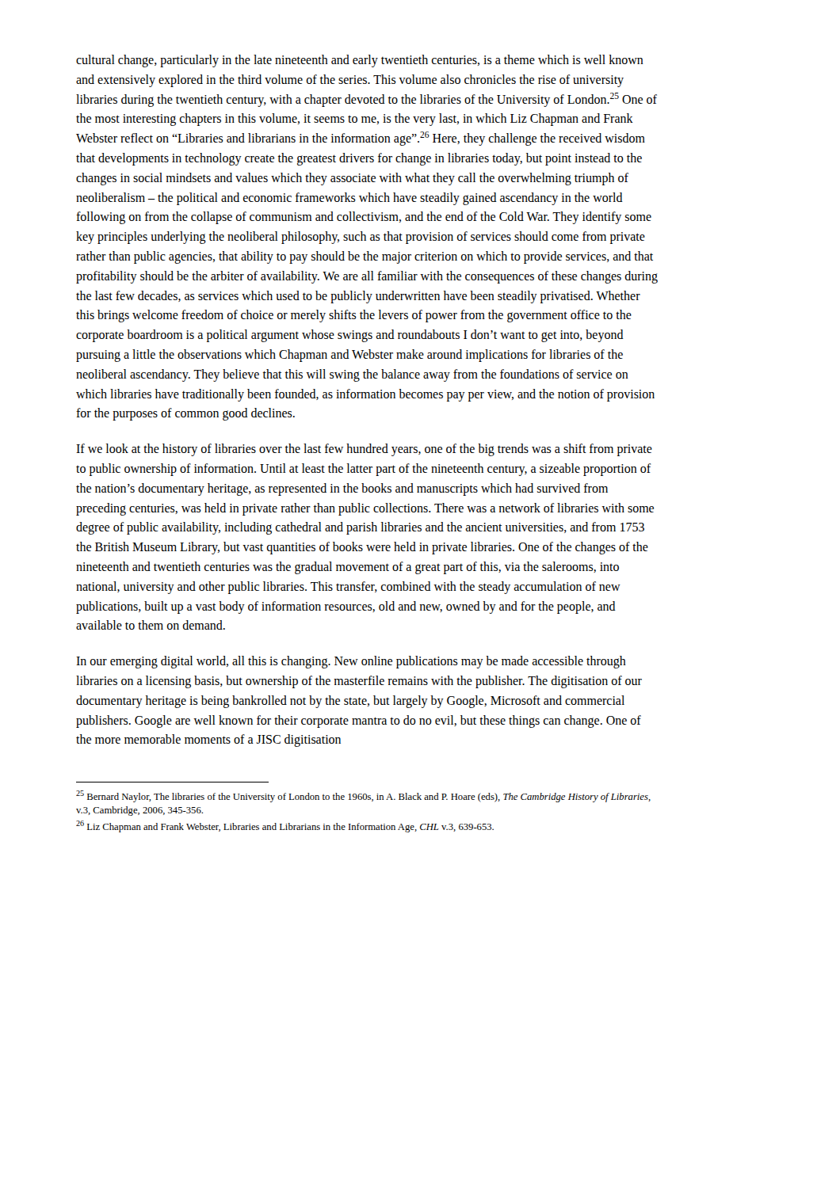cultural change, particularly in the late nineteenth and early twentieth centuries, is a theme which is well known and extensively explored in the third volume of the series. This volume also chronicles the rise of university libraries during the twentieth century, with a chapter devoted to the libraries of the University of London.25 One of the most interesting chapters in this volume, it seems to me, is the very last, in which Liz Chapman and Frank Webster reflect on “Libraries and librarians in the information age”.26 Here, they challenge the received wisdom that developments in technology create the greatest drivers for change in libraries today, but point instead to the changes in social mindsets and values which they associate with what they call the overwhelming triumph of neoliberalism – the political and economic frameworks which have steadily gained ascendancy in the world following on from the collapse of communism and collectivism, and the end of the Cold War. They identify some key principles underlying the neoliberal philosophy, such as that provision of services should come from private rather than public agencies, that ability to pay should be the major criterion on which to provide services, and that profitability should be the arbiter of availability. We are all familiar with the consequences of these changes during the last few decades, as services which used to be publicly underwritten have been steadily privatised. Whether this brings welcome freedom of choice or merely shifts the levers of power from the government office to the corporate boardroom is a political argument whose swings and roundabouts I don’t want to get into, beyond pursuing a little the observations which Chapman and Webster make around implications for libraries of the neoliberal ascendancy. They believe that this will swing the balance away from the foundations of service on which libraries have traditionally been founded, as information becomes pay per view, and the notion of provision for the purposes of common good declines.
If we look at the history of libraries over the last few hundred years, one of the big trends was a shift from private to public ownership of information. Until at least the latter part of the nineteenth century, a sizeable proportion of the nation’s documentary heritage, as represented in the books and manuscripts which had survived from preceding centuries, was held in private rather than public collections. There was a network of libraries with some degree of public availability, including cathedral and parish libraries and the ancient universities, and from 1753 the British Museum Library, but vast quantities of books were held in private libraries. One of the changes of the nineteenth and twentieth centuries was the gradual movement of a great part of this, via the salerooms, into national, university and other public libraries. This transfer, combined with the steady accumulation of new publications, built up a vast body of information resources, old and new, owned by and for the people, and available to them on demand.
In our emerging digital world, all this is changing. New online publications may be made accessible through libraries on a licensing basis, but ownership of the masterfile remains with the publisher. The digitisation of our documentary heritage is being bankrolled not by the state, but largely by Google, Microsoft and commercial publishers. Google are well known for their corporate mantra to do no evil, but these things can change. One of the more memorable moments of a JISC digitisation
25 Bernard Naylor, The libraries of the University of London to the 1960s, in A. Black and P. Hoare (eds), The Cambridge History of Libraries, v.3, Cambridge, 2006, 345-356.
26 Liz Chapman and Frank Webster, Libraries and Librarians in the Information Age, CHL v.3, 639-653.